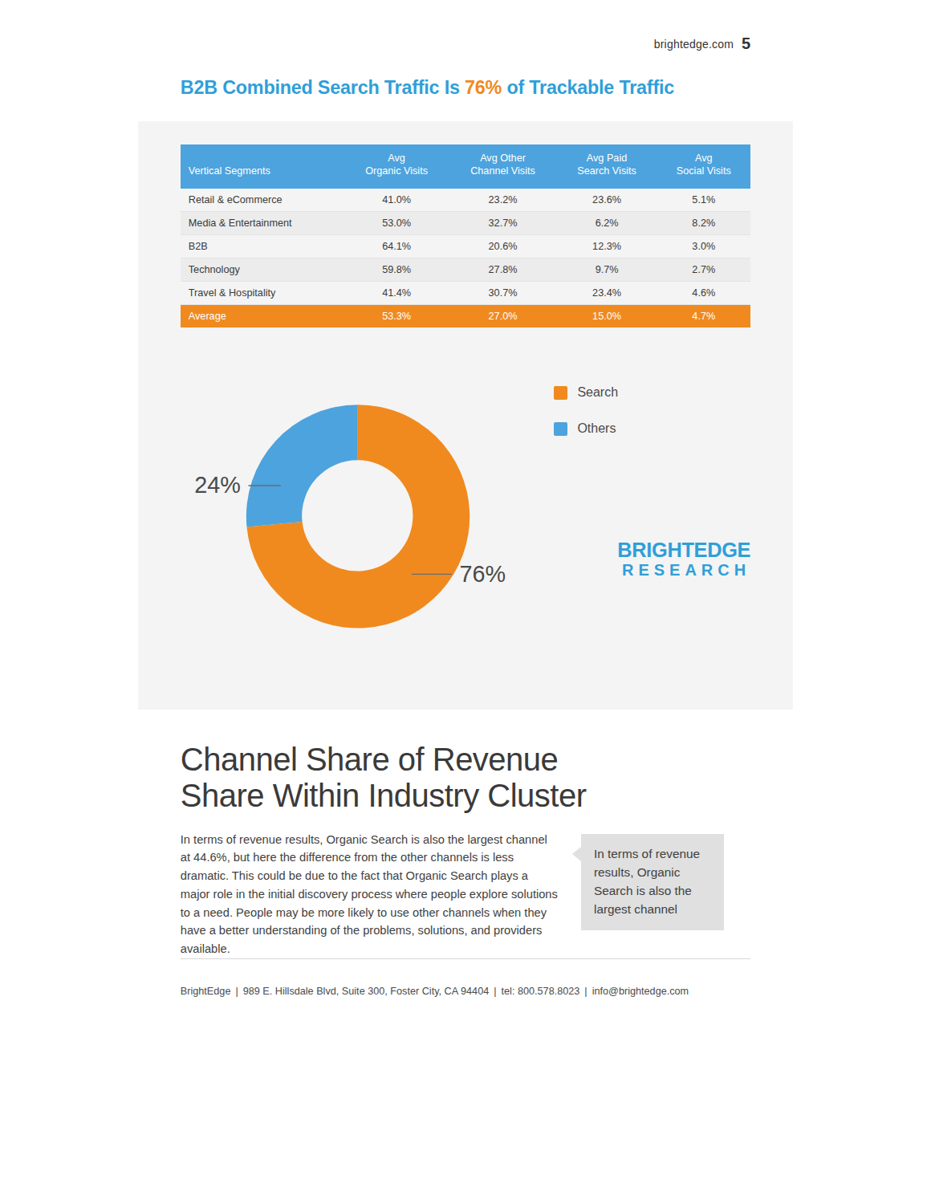brightedge.com 5
B2B Combined Search Traffic Is 76% of Trackable Traffic
| Vertical Segments | Avg Organic Visits | Avg Other Channel Visits | Avg Paid Search Visits | Avg Social Visits |
| --- | --- | --- | --- | --- |
| Retail & eCommerce | 41.0% | 23.2% | 23.6% | 5.1% |
| Media & Entertainment | 53.0% | 32.7% | 6.2% | 8.2% |
| B2B | 64.1% | 20.6% | 12.3% | 3.0% |
| Technology | 59.8% | 27.8% | 9.7% | 2.7% |
| Travel & Hospitality | 41.4% | 30.7% | 23.4% | 4.6% |
| Average | 53.3% | 27.0% | 15.0% | 4.7% |
24% 76%
Search
Others
BRIGHTEDGE
RESEARCH
Channel Share of Revenue
Share Within Industry Cluster
In terms of revenue results, Organic Search is also the largest channel at 44.6%, but here the difference from the other channels is less dramatic. This could be due to the fact that Organic Search plays a major role in the initial discovery process where people explore solutions to a need. People may be more likely to use other channels when they have a better understanding of the problems, solutions, and providers available.
In terms of revenue results, Organic Search is also the largest channel
BrightEdge|989 E. Hillsdale Blvd, Suite 300, Foster City, CA 94404|tel: 800.578.8023|info@brightedge.com